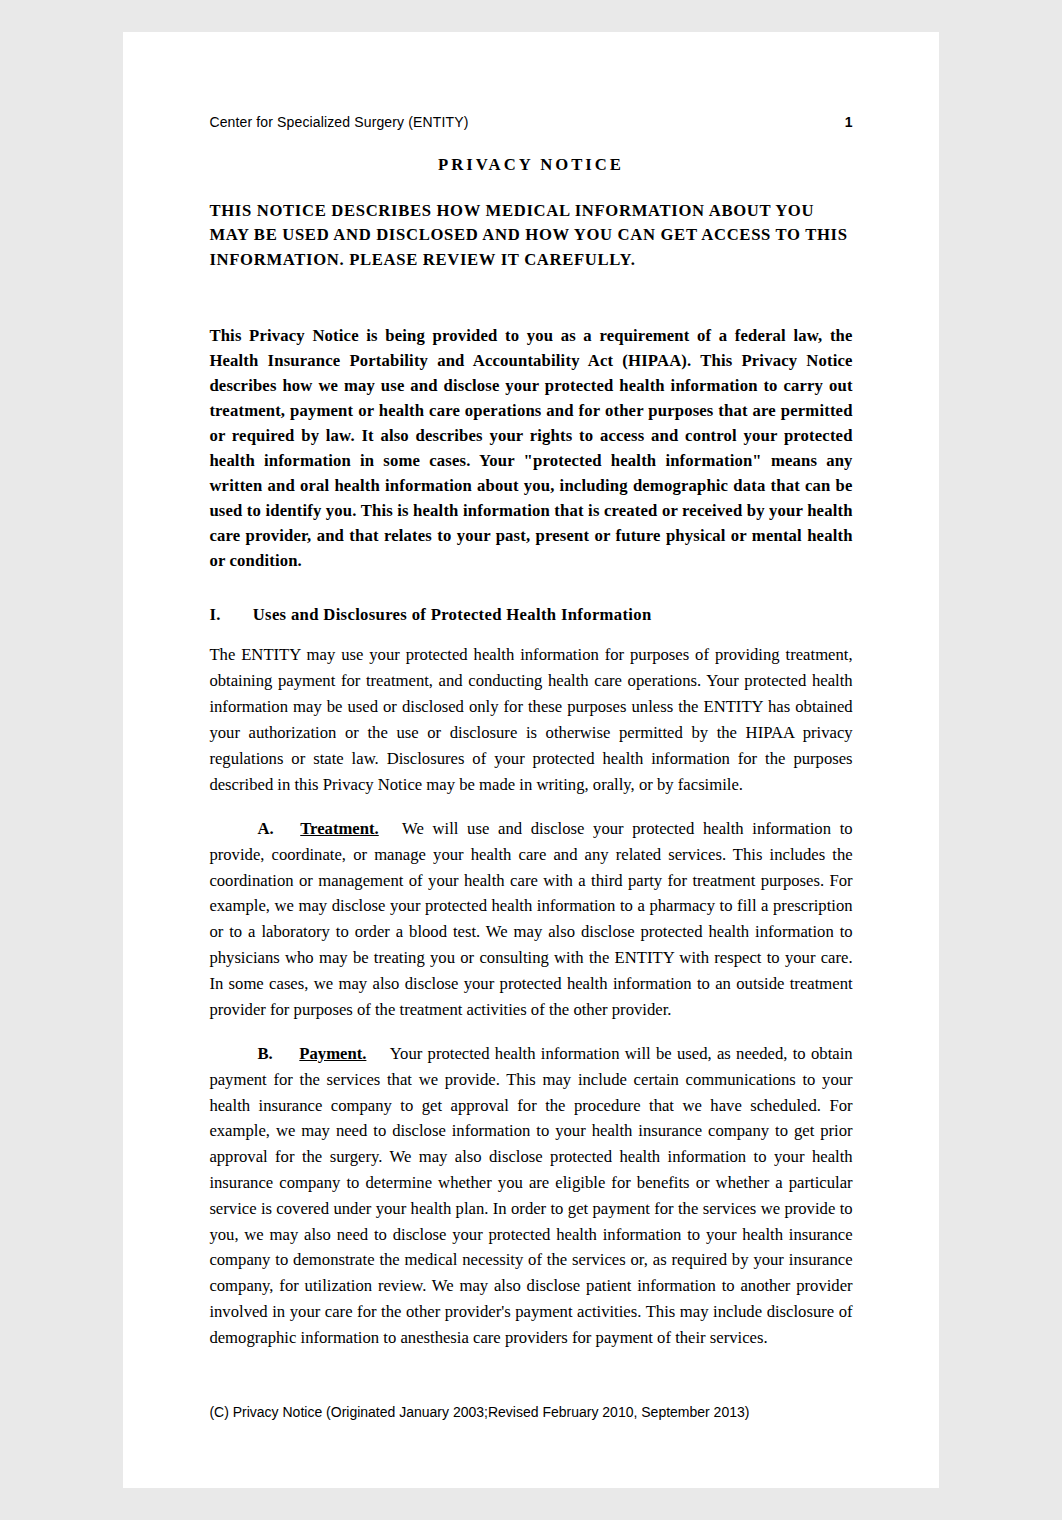Center for Specialized Surgery (ENTITY) 1
PRIVACY NOTICE
THIS NOTICE DESCRIBES HOW MEDICAL INFORMATION ABOUT YOU MAY BE USED AND DISCLOSED AND HOW YOU CAN GET ACCESS TO THIS INFORMATION. PLEASE REVIEW IT CAREFULLY.
This Privacy Notice is being provided to you as a requirement of a federal law, the Health Insurance Portability and Accountability Act (HIPAA). This Privacy Notice describes how we may use and disclose your protected health information to carry out treatment, payment or health care operations and for other purposes that are permitted or required by law. It also describes your rights to access and control your protected health information in some cases. Your "protected health information" means any written and oral health information about you, including demographic data that can be used to identify you. This is health information that is created or received by your health care provider, and that relates to your past, present or future physical or mental health or condition.
I. Uses and Disclosures of Protected Health Information
The ENTITY may use your protected health information for purposes of providing treatment, obtaining payment for treatment, and conducting health care operations. Your protected health information may be used or disclosed only for these purposes unless the ENTITY has obtained your authorization or the use or disclosure is otherwise permitted by the HIPAA privacy regulations or state law. Disclosures of your protected health information for the purposes described in this Privacy Notice may be made in writing, orally, or by facsimile.
A. Treatment. We will use and disclose your protected health information to provide, coordinate, or manage your health care and any related services. This includes the coordination or management of your health care with a third party for treatment purposes. For example, we may disclose your protected health information to a pharmacy to fill a prescription or to a laboratory to order a blood test. We may also disclose protected health information to physicians who may be treating you or consulting with the ENTITY with respect to your care. In some cases, we may also disclose your protected health information to an outside treatment provider for purposes of the treatment activities of the other provider.
B. Payment. Your protected health information will be used, as needed, to obtain payment for the services that we provide. This may include certain communications to your health insurance company to get approval for the procedure that we have scheduled. For example, we may need to disclose information to your health insurance company to get prior approval for the surgery. We may also disclose protected health information to your health insurance company to determine whether you are eligible for benefits or whether a particular service is covered under your health plan. In order to get payment for the services we provide to you, we may also need to disclose your protected health information to your health insurance company to demonstrate the medical necessity of the services or, as required by your insurance company, for utilization review. We may also disclose patient information to another provider involved in your care for the other provider's payment activities. This may include disclosure of demographic information to anesthesia care providers for payment of their services.
(C) Privacy Notice (Originated January 2003;Revised February 2010, September 2013)